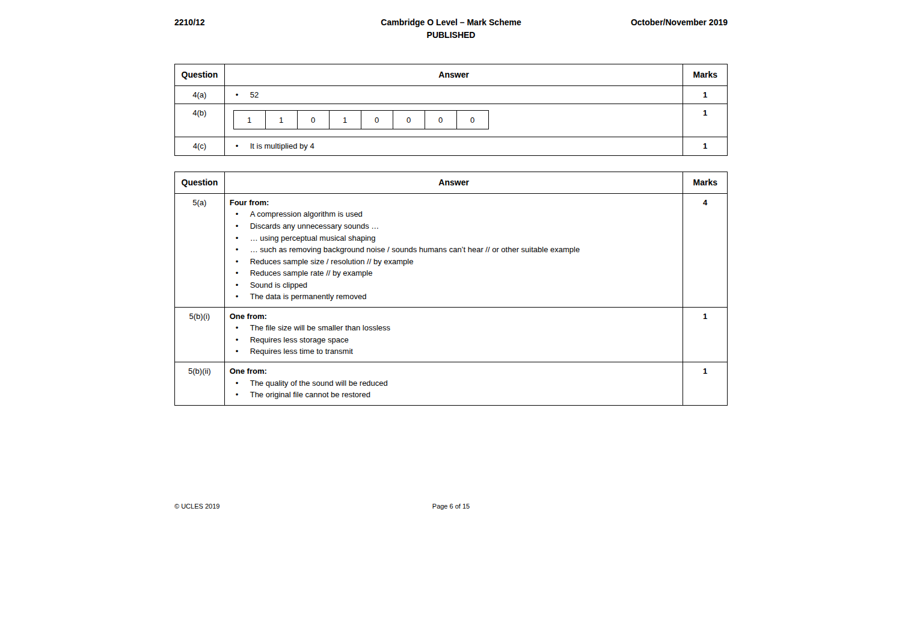2210/12
Cambridge O Level – Mark Scheme PUBLISHED
October/November 2019
| Question | Answer | Marks |
| --- | --- | --- |
| 4(a) | 52 | 1 |
| 4(b) | / 1 / 1 / 0 / 1 / 0 / 0 / 0 / 0 / | 1 |
| 4(c) | It is multiplied by 4 | 1 |
| Question | Answer | Marks |
| --- | --- | --- |
| 5(a) | Four from: A compression algorithm is used Discards any unnecessary sounds … … using perceptual musical shaping … such as removing background noise / sounds humans can’t hear // or other suitable example Reduces sample size / resolution // by example Reduces sample rate // by example Sound is clipped The data is permanently removed | 4 |
| 5(b)(i) | One from: The file size will be smaller than lossless Requires less storage space Requires less time to transmit | 1 |
| 5(b)(ii) | One from: The quality of the sound will be reduced The original file cannot be restored | 1 |
© UCLES 2019
Page 6 of 15